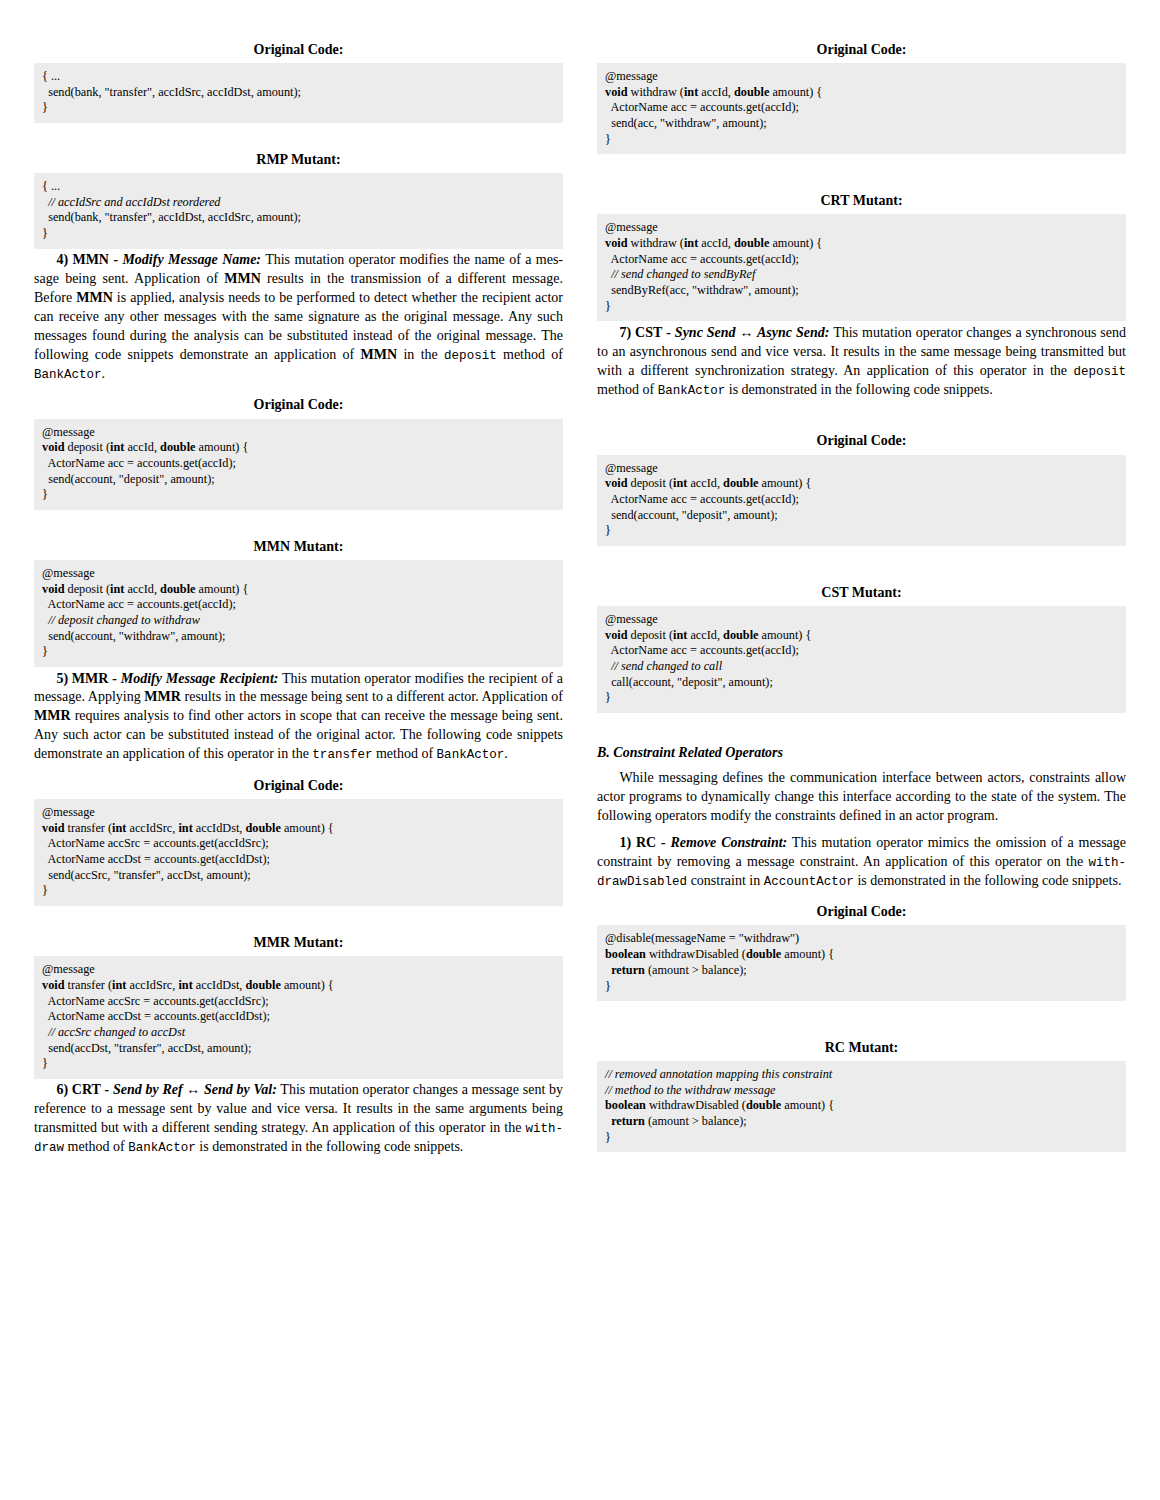Original Code:
{ ... send(bank, "transfer", accIdSrc, accIdDst, amount); }
RMP Mutant:
{ ... // accIdSrc and accIdDst reordered send(bank, "transfer", accIdDst, accIdSrc, amount); }
4) MMN - Modify Message Name: This mutation operator modifies the name of a message being sent. Application of MMN results in the transmission of a different message. Before MMN is applied, analysis needs to be performed to detect whether the recipient actor can receive any other messages with the same signature as the original message. Any such messages found during the analysis can be substituted instead of the original message. The following code snippets demonstrate an application of MMN in the deposit method of BankActor.
Original Code:
@message void deposit (int accId, double amount) { ActorName acc = accounts.get(accId); send(account, "deposit", amount); }
MMN Mutant:
@message void deposit (int accId, double amount) { ActorName acc = accounts.get(accId); // deposit changed to withdraw send(account, "withdraw", amount); }
5) MMR - Modify Message Recipient: This mutation operator modifies the recipient of a message. Applying MMR results in the message being sent to a different actor. Application of MMR requires analysis to find other actors in scope that can receive the message being sent. Any such actor can be substituted instead of the original actor. The following code snippets demonstrate an application of this operator in the transfer method of BankActor.
Original Code:
@message void transfer (int accIdSrc, int accIdDst, double amount) { ActorName accSrc = accounts.get(accIdSrc); ActorName accDst = accounts.get(accIdDst); send(accSrc, "transfer", accDst, amount); }
MMR Mutant:
@message void transfer (int accIdSrc, int accIdDst, double amount) { ActorName accSrc = accounts.get(accIdSrc); ActorName accDst = accounts.get(accIdDst); // accSrc changed to accDst send(accDst, "transfer", accDst, amount); }
6) CRT - Send by Ref ↔ Send by Val: This mutation operator changes a message sent by reference to a message sent by value and vice versa. It results in the same arguments being transmitted but with a different sending strategy. An application of this operator in the withdraw method of BankActor is demonstrated in the following code snippets.
Original Code:
@message void withdraw (int accId, double amount) { ActorName acc = accounts.get(accId); send(acc, "withdraw", amount); }
CRT Mutant:
@message void withdraw (int accId, double amount) { ActorName acc = accounts.get(accId); // send changed to sendByRef sendByRef(acc, "withdraw", amount); }
7) CST - Sync Send ↔ Async Send: This mutation operator changes a synchronous send to an asynchronous send and vice versa. It results in the same message being transmitted but with a different synchronization strategy. An application of this operator in the deposit method of BankActor is demonstrated in the following code snippets.
Original Code:
@message void deposit (int accId, double amount) { ActorName acc = accounts.get(accId); send(account, "deposit", amount); }
CST Mutant:
@message void deposit (int accId, double amount) { ActorName acc = accounts.get(accId); // send changed to call call(account, "deposit", amount); }
B. Constraint Related Operators
While messaging defines the communication interface between actors, constraints allow actor programs to dynamically change this interface according to the state of the system. The following operators modify the constraints defined in an actor program.
1) RC - Remove Constraint: This mutation operator mimics the omission of a message constraint by removing a message constraint. An application of this operator on the withdrawDisabled constraint in AccountActor is demonstrated in the following code snippets.
Original Code:
@disable(messageName = "withdraw") boolean withdrawDisabled (double amount) { return (amount > balance); }
RC Mutant:
// removed annotation mapping this constraint // method to the withdraw message boolean withdrawDisabled (double amount) { return (amount > balance); }